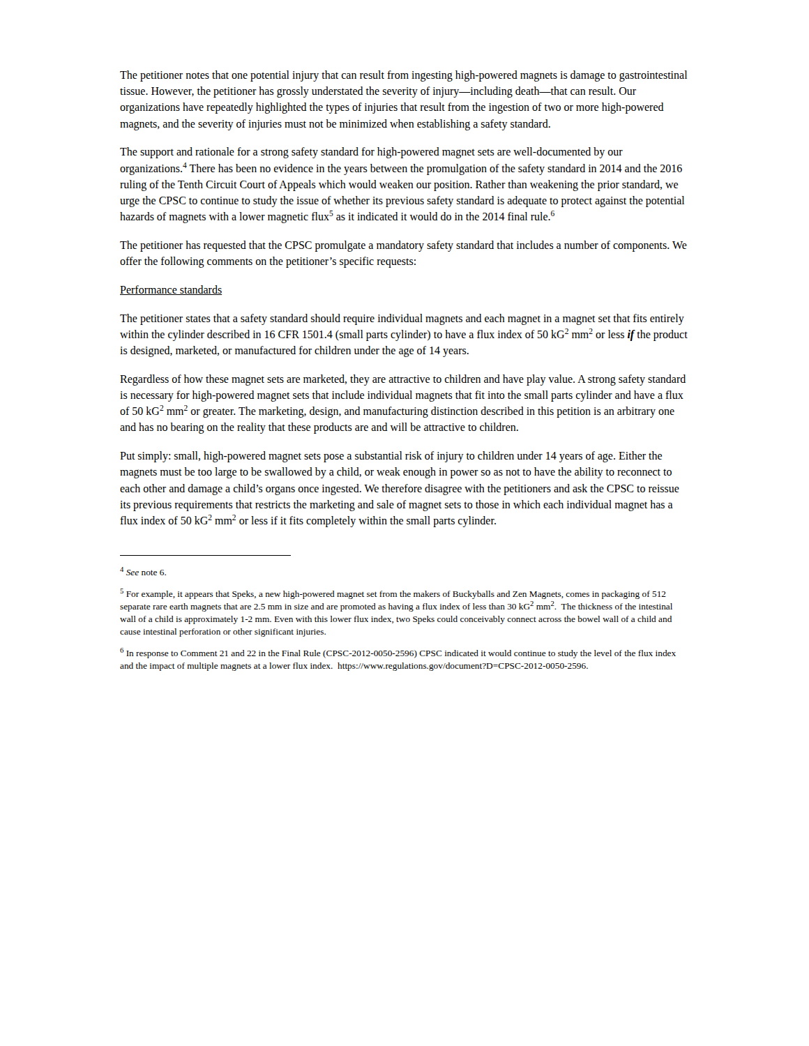The petitioner notes that one potential injury that can result from ingesting high-powered magnets is damage to gastrointestinal tissue. However, the petitioner has grossly understated the severity of injury—including death—that can result. Our organizations have repeatedly highlighted the types of injuries that result from the ingestion of two or more high-powered magnets, and the severity of injuries must not be minimized when establishing a safety standard.
The support and rationale for a strong safety standard for high-powered magnet sets are well-documented by our organizations.4 There has been no evidence in the years between the promulgation of the safety standard in 2014 and the 2016 ruling of the Tenth Circuit Court of Appeals which would weaken our position. Rather than weakening the prior standard, we urge the CPSC to continue to study the issue of whether its previous safety standard is adequate to protect against the potential hazards of magnets with a lower magnetic flux5 as it indicated it would do in the 2014 final rule.6
The petitioner has requested that the CPSC promulgate a mandatory safety standard that includes a number of components. We offer the following comments on the petitioner’s specific requests:
Performance standards
The petitioner states that a safety standard should require individual magnets and each magnet in a magnet set that fits entirely within the cylinder described in 16 CFR 1501.4 (small parts cylinder) to have a flux index of 50 kG2 mm2 or less if the product is designed, marketed, or manufactured for children under the age of 14 years.
Regardless of how these magnet sets are marketed, they are attractive to children and have play value. A strong safety standard is necessary for high-powered magnet sets that include individual magnets that fit into the small parts cylinder and have a flux of 50 kG2 mm2 or greater. The marketing, design, and manufacturing distinction described in this petition is an arbitrary one and has no bearing on the reality that these products are and will be attractive to children.
Put simply: small, high-powered magnet sets pose a substantial risk of injury to children under 14 years of age. Either the magnets must be too large to be swallowed by a child, or weak enough in power so as not to have the ability to reconnect to each other and damage a child’s organs once ingested. We therefore disagree with the petitioners and ask the CPSC to reissue its previous requirements that restricts the marketing and sale of magnet sets to those in which each individual magnet has a flux index of 50 kG2 mm2 or less if it fits completely within the small parts cylinder.
4 See note 6.
5 For example, it appears that Speks, a new high-powered magnet set from the makers of Buckyballs and Zen Magnets, comes in packaging of 512 separate rare earth magnets that are 2.5 mm in size and are promoted as having a flux index of less than 30 kG2 mm2. The thickness of the intestinal wall of a child is approximately 1-2 mm. Even with this lower flux index, two Speks could conceivably connect across the bowel wall of a child and cause intestinal perforation or other significant injuries.
6 In response to Comment 21 and 22 in the Final Rule (CPSC-2012-0050-2596) CPSC indicated it would continue to study the level of the flux index and the impact of multiple magnets at a lower flux index. https://www.regulations.gov/document?D=CPSC-2012-0050-2596.